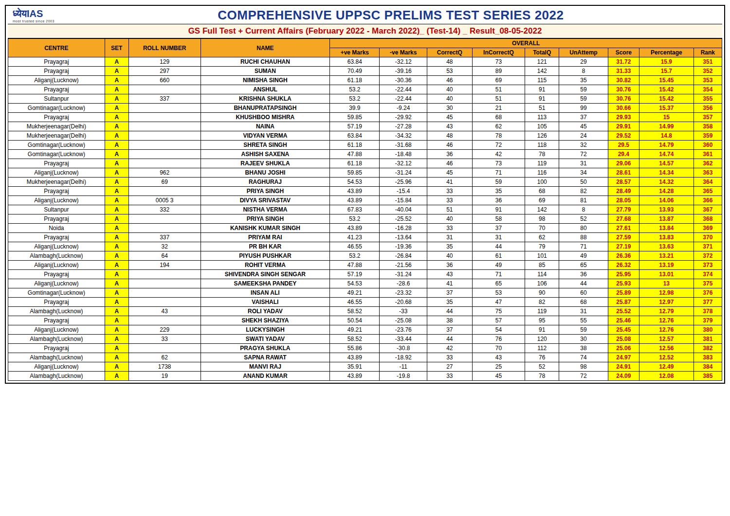ध्येयIASmost trusted since 2003
COMPREHENSIVE UPPSC PRELIMS TEST SERIES 2022
GS Full Test + Current Affairs (February 2022 - March 2022)_ (Test-14) _ Result_08-05-2022
| CENTRE | SET | ROLL NUMBER | NAME | OVERALL |
| --- | --- | --- | --- | --- |
| +ve Marks | -ve Marks | CorrectQ | InCorrectQ | TotalQ | UnAttemp | Score | Percentage | Rank |
| Prayagraj | A | 129 | RUCHI CHAUHAN | 63.84 | -32.12 | 48 | 73 | 121 | 29 | 31.72 | 15.9 | 351 |
| Prayagraj | A | 297 | SUMAN | 70.49 | -39.16 | 53 | 89 | 142 | 8 | 31.33 | 15.7 | 352 |
| Aliganj(Lucknow) | A | 660 | NIMISHA SINGH | 61.18 | -30.36 | 46 | 69 | 115 | 35 | 30.82 | 15.45 | 353 |
| Prayagraj | A | | ANSHUL | 53.2 | -22.44 | 40 | 51 | 91 | 59 | 30.76 | 15.42 | 354 |
| Sultanpur | A | 337 | KRISHNA SHUKLA | 53.2 | -22.44 | 40 | 51 | 91 | 59 | 30.76 | 15.42 | 355 |
| Gomtinagar(Lucknow) | A | | BHANUPRATAPSINGH | 39.9 | -9.24 | 30 | 21 | 51 | 99 | 30.66 | 15.37 | 356 |
| Prayagraj | A | | KHUSHBOO MISHRA | 59.85 | -29.92 | 45 | 68 | 113 | 37 | 29.93 | 15 | 357 |
| Mukherjeenagar(Delhi) | A | | NAINA | 57.19 | -27.28 | 43 | 62 | 105 | 45 | 29.91 | 14.99 | 358 |
| Mukherjeenagar(Delhi) | A | | VIDYAN VERMA | 63.84 | -34.32 | 48 | 78 | 126 | 24 | 29.52 | 14.8 | 359 |
| Gomtinagar(Lucknow) | A | | SHRETA SINGH | 61.18 | -31.68 | 46 | 72 | 118 | 32 | 29.5 | 14.79 | 360 |
| Gomtinagar(Lucknow) | A | | ASHISH SAXENA | 47.88 | -18.48 | 36 | 42 | 78 | 72 | 29.4 | 14.74 | 361 |
| Prayagraj | A | | RAJEEV SHUKLA | 61.18 | -32.12 | 46 | 73 | 119 | 31 | 29.06 | 14.57 | 362 |
| Aliganj(Lucknow) | A | 962 | BHANU JOSHI | 59.85 | -31.24 | 45 | 71 | 116 | 34 | 28.61 | 14.34 | 363 |
| Mukherjeenagar(Delhi) | A | 69 | RAGHURAJ | 54.53 | -25.96 | 41 | 59 | 100 | 50 | 28.57 | 14.32 | 364 |
| Prayagraj | A | | PRIYA SINGH | 43.89 | -15.4 | 33 | 35 | 68 | 82 | 28.49 | 14.28 | 365 |
| Aliganj(Lucknow) | A | 0005 3 | DIVYA SRIVASTAV | 43.89 | -15.84 | 33 | 36 | 69 | 81 | 28.05 | 14.06 | 366 |
| Sultanpur | A | 332 | NISTHA VERMA | 67.83 | -40.04 | 51 | 91 | 142 | 8 | 27.79 | 13.93 | 367 |
| Prayagraj | A | | PRIYA SINGH | 53.2 | -25.52 | 40 | 58 | 98 | 52 | 27.68 | 13.87 | 368 |
| Noida | A | | KANISHK KUMAR SINGH | 43.89 | -16.28 | 33 | 37 | 70 | 80 | 27.61 | 13.84 | 369 |
| Prayagraj | A | 337 | PRIYAM RAI | 41.23 | -13.64 | 31 | 31 | 62 | 88 | 27.59 | 13.83 | 370 |
| Aliganj(Lucknow) | A | 32 | PR BH KAR | 46.55 | -19.36 | 35 | 44 | 79 | 71 | 27.19 | 13.63 | 371 |
| Alambagh(Lucknow) | A | 64 | PIYUSH PUSHKAR | 53.2 | -26.84 | 40 | 61 | 101 | 49 | 26.36 | 13.21 | 372 |
| Aliganj(Lucknow) | A | 194 | ROHIT VERMA | 47.88 | -21.56 | 36 | 49 | 85 | 65 | 26.32 | 13.19 | 373 |
| Prayagraj | A | | SHIVENDRA SINGH SENGAR | 57.19 | -31.24 | 43 | 71 | 114 | 36 | 25.95 | 13.01 | 374 |
| Aliganj(Lucknow) | A | | SAMEEKSHA PANDEY | 54.53 | -28.6 | 41 | 65 | 106 | 44 | 25.93 | 13 | 375 |
| Gomtinagar(Lucknow) | A | | INSAN ALI | 49.21 | -23.32 | 37 | 53 | 90 | 60 | 25.89 | 12.98 | 376 |
| Prayagraj | A | | VAISHALI | 46.55 | -20.68 | 35 | 47 | 82 | 68 | 25.87 | 12.97 | 377 |
| Alambagh(Lucknow) | A | 43 | ROLI YADAV | 58.52 | -33 | 44 | 75 | 119 | 31 | 25.52 | 12.79 | 378 |
| Prayagraj | A | | SHEKH SHAZIYA | 50.54 | -25.08 | 38 | 57 | 95 | 55 | 25.46 | 12.76 | 379 |
| Aliganj(Lucknow) | A | 229 | LUCKYSINGH | 49.21 | -23.76 | 37 | 54 | 91 | 59 | 25.45 | 12.76 | 380 |
| Alambagh(Lucknow) | A | 33 | SWATI YADAV | 58.52 | -33.44 | 44 | 76 | 120 | 30 | 25.08 | 12.57 | 381 |
| Prayagraj | A | | PRAGYA SHUKLA | 55.86 | -30.8 | 42 | 70 | 112 | 38 | 25.06 | 12.56 | 382 |
| Alambagh(Lucknow) | A | 62 | SAPNA RAWAT | 43.89 | -18.92 | 33 | 43 | 76 | 74 | 24.97 | 12.52 | 383 |
| Aliganj(Lucknow) | A | 1738 | MANVI RAJ | 35.91 | -11 | 27 | 25 | 52 | 98 | 24.91 | 12.49 | 384 |
| Alambagh(Lucknow) | A | 19 | ANAND KUMAR | 43.89 | -19.8 | 33 | 45 | 78 | 72 | 24.09 | 12.08 | 385 |